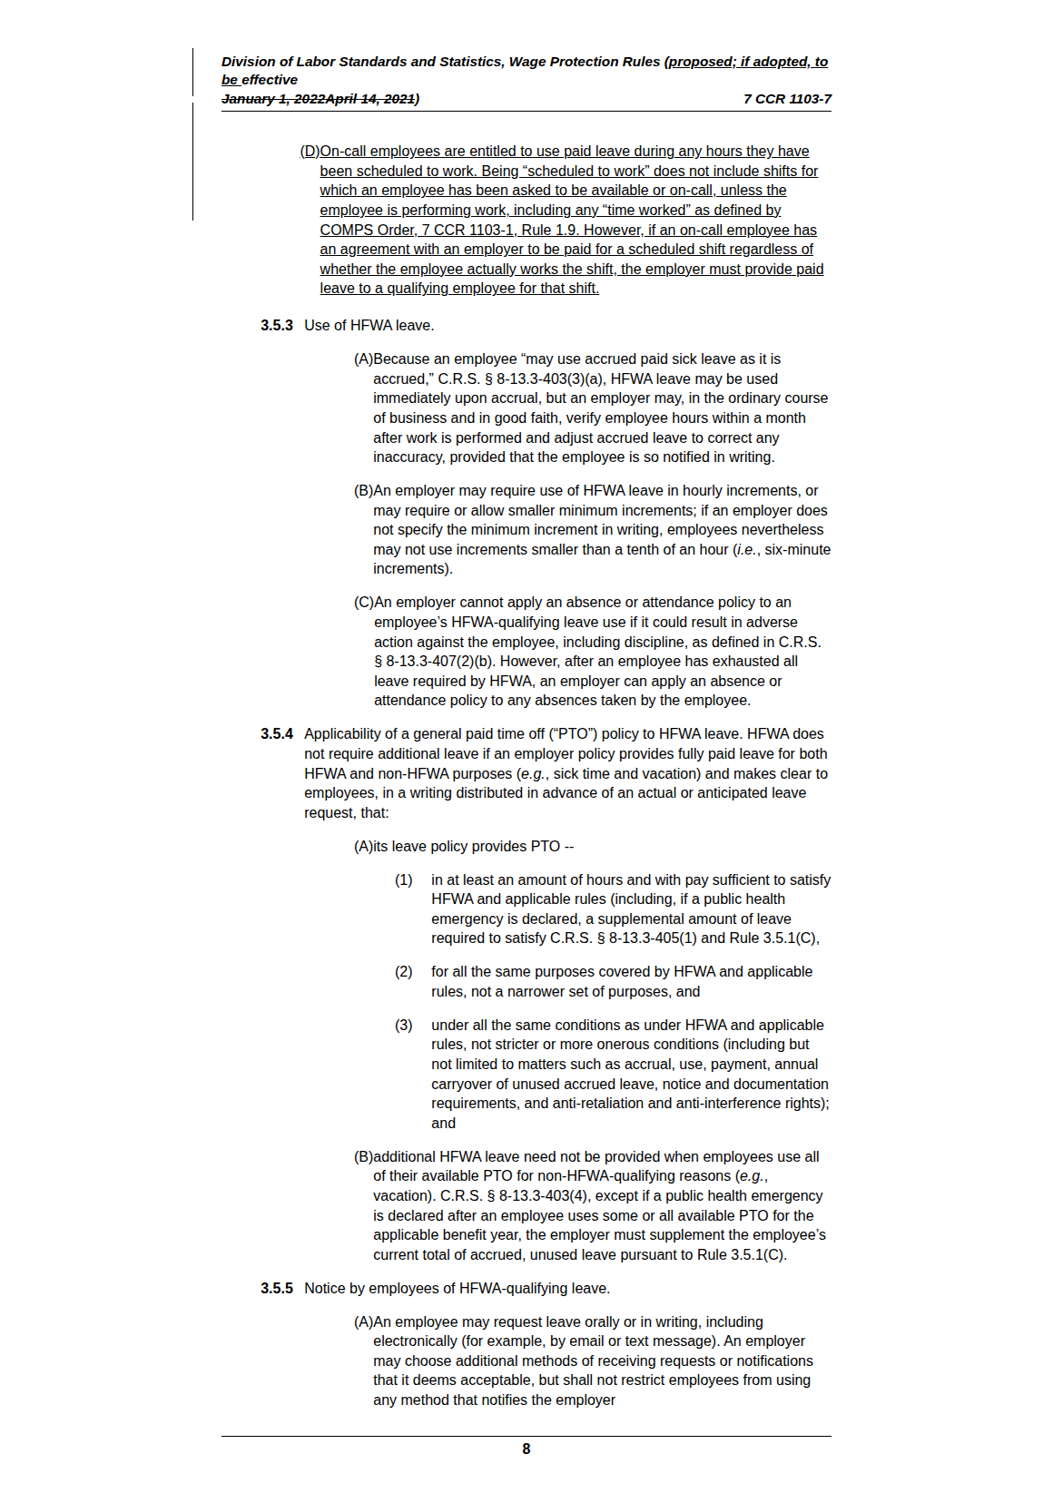Division of Labor Standards and Statistics, Wage Protection Rules (proposed; if adopted, to be effective January 1, 2022 April 14, 2021) 7 CCR 1103-7
(D)
On-call employees are entitled to use paid leave during any hours they have been scheduled to work. Being “scheduled to work” does not include shifts for which an employee has been asked to be available or on-call, unless the employee is performing work, including any “time worked” as defined by COMPS Order, 7 CCR 1103-1, Rule 1.9. However, if an on-call employee has an agreement with an employer to be paid for a scheduled shift regardless of whether the employee actually works the shift, the employer must provide paid leave to a qualifying employee for that shift.
3.5.3
Use of HFWA leave.
(A)
Because an employee “may use accrued paid sick leave as it is accrued,” C.R.S. § 8-13.3-403(3)(a), HFWA leave may be used immediately upon accrual, but an employer may, in the ordinary course of business and in good faith, verify employee hours within a month after work is performed and adjust accrued leave to correct any inaccuracy, provided that the employee is so notified in writing.
(B)
An employer may require use of HFWA leave in hourly increments, or may require or allow smaller minimum increments; if an employer does not specify the minimum increment in writing, employees nevertheless may not use increments smaller than a tenth of an hour (i.e., six-minute increments).
(C)
An employer cannot apply an absence or attendance policy to an employee’s HFWA-qualifying leave use if it could result in adverse action against the employee, including discipline, as defined in C.R.S. § 8-13.3-407(2)(b). However, after an employee has exhausted all leave required by HFWA, an employer can apply an absence or attendance policy to any absences taken by the employee.
3.5.4
Applicability of a general paid time off (“PTO”) policy to HFWA leave. HFWA does not require additional leave if an employer policy provides fully paid leave for both HFWA and non-HFWA purposes (e.g., sick time and vacation) and makes clear to employees, in a writing distributed in advance of an actual or anticipated leave request, that:
(A)
its leave policy provides PTO --
(1)
in at least an amount of hours and with pay sufficient to satisfy HFWA and applicable rules (including, if a public health emergency is declared, a supplemental amount of leave required to satisfy C.R.S. § 8-13.3-405(1) and Rule 3.5.1(C),
(2)
for all the same purposes covered by HFWA and applicable rules, not a narrower set of purposes, and
(3)
under all the same conditions as under HFWA and applicable rules, not stricter or more onerous conditions (including but not limited to matters such as accrual, use, payment, annual carryover of unused accrued leave, notice and documentation requirements, and anti-retaliation and anti-interference rights); and
(B)
additional HFWA leave need not be provided when employees use all of their available PTO for non-HFWA-qualifying reasons (e.g., vacation). C.R.S. § 8-13.3-403(4), except if a public health emergency is declared after an employee uses some or all available PTO for the applicable benefit year, the employer must supplement the employee’s current total of accrued, unused leave pursuant to Rule 3.5.1(C).
3.5.5
Notice by employees of HFWA-qualifying leave.
(A)
An employee may request leave orally or in writing, including electronically (for example, by email or text message). An employer may choose additional methods of receiving requests or notifications that it deems acceptable, but shall not restrict employees from using any method that notifies the employer
8